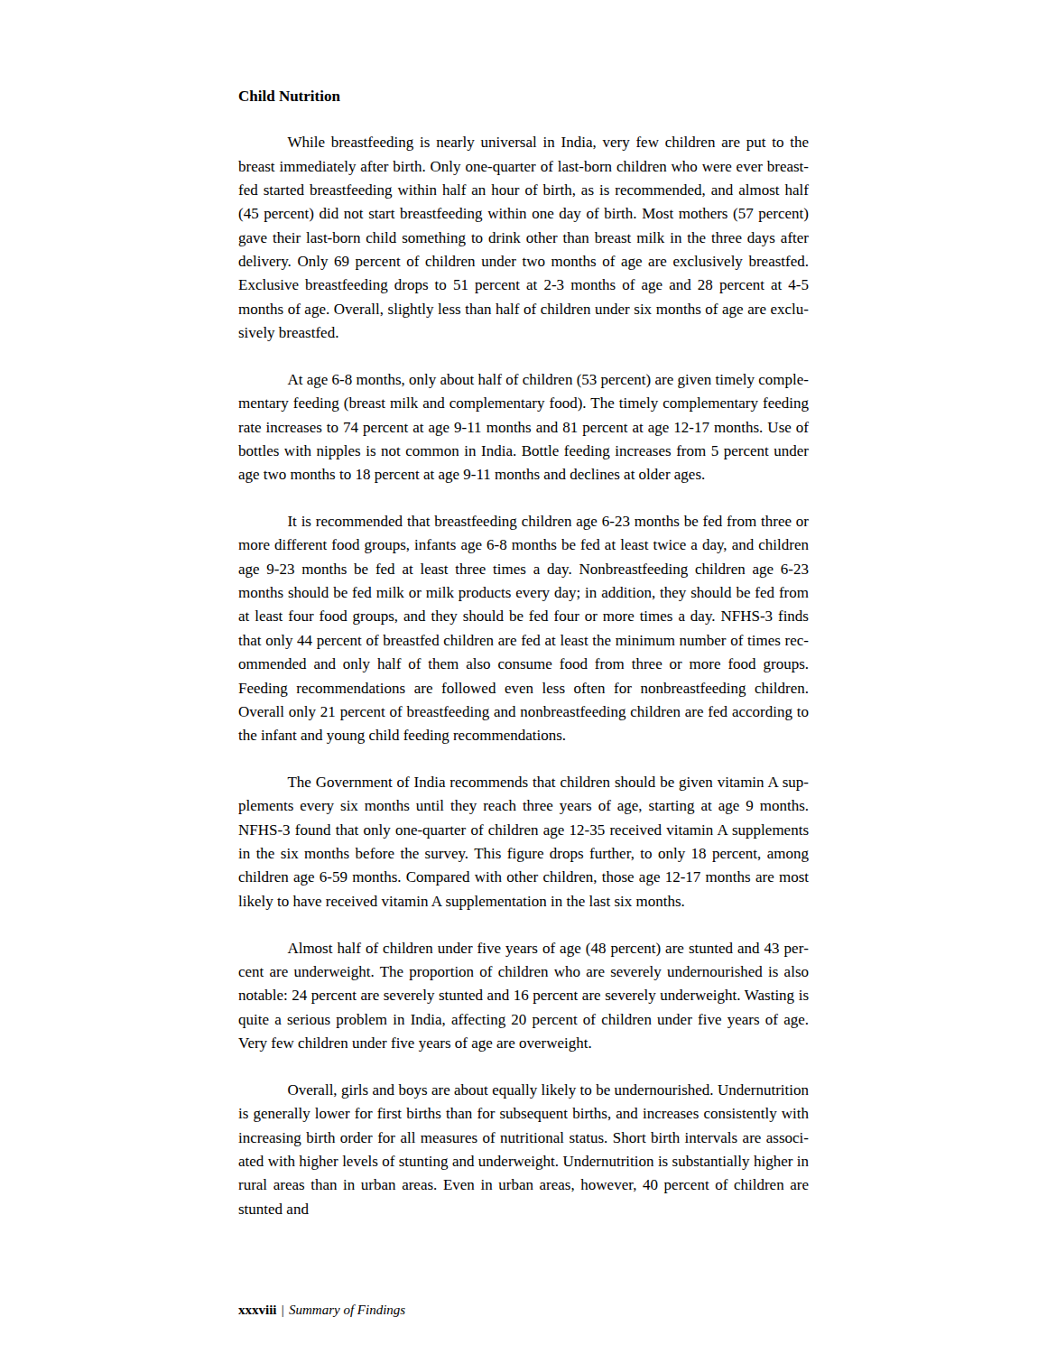Child Nutrition
While breastfeeding is nearly universal in India, very few children are put to the breast immediately after birth. Only one-quarter of last-born children who were ever breastfed started breastfeeding within half an hour of birth, as is recommended, and almost half (45 percent) did not start breastfeeding within one day of birth. Most mothers (57 percent) gave their last-born child something to drink other than breast milk in the three days after delivery. Only 69 percent of children under two months of age are exclusively breastfed. Exclusive breastfeeding drops to 51 percent at 2-3 months of age and 28 percent at 4-5 months of age. Overall, slightly less than half of children under six months of age are exclusively breastfed.
At age 6-8 months, only about half of children (53 percent) are given timely complementary feeding (breast milk and complementary food). The timely complementary feeding rate increases to 74 percent at age 9-11 months and 81 percent at age 12-17 months. Use of bottles with nipples is not common in India. Bottle feeding increases from 5 percent under age two months to 18 percent at age 9-11 months and declines at older ages.
It is recommended that breastfeeding children age 6-23 months be fed from three or more different food groups, infants age 6-8 months be fed at least twice a day, and children age 9-23 months be fed at least three times a day. Nonbreastfeeding children age 6-23 months should be fed milk or milk products every day; in addition, they should be fed from at least four food groups, and they should be fed four or more times a day. NFHS-3 finds that only 44 percent of breastfed children are fed at least the minimum number of times recommended and only half of them also consume food from three or more food groups. Feeding recommendations are followed even less often for nonbreastfeeding children. Overall only 21 percent of breastfeeding and nonbreastfeeding children are fed according to the infant and young child feeding recommendations.
The Government of India recommends that children should be given vitamin A supplements every six months until they reach three years of age, starting at age 9 months. NFHS-3 found that only one-quarter of children age 12-35 received vitamin A supplements in the six months before the survey. This figure drops further, to only 18 percent, among children age 6-59 months. Compared with other children, those age 12-17 months are most likely to have received vitamin A supplementation in the last six months.
Almost half of children under five years of age (48 percent) are stunted and 43 percent are underweight. The proportion of children who are severely undernourished is also notable: 24 percent are severely stunted and 16 percent are severely underweight. Wasting is quite a serious problem in India, affecting 20 percent of children under five years of age. Very few children under five years of age are overweight.
Overall, girls and boys are about equally likely to be undernourished. Undernutrition is generally lower for first births than for subsequent births, and increases consistently with increasing birth order for all measures of nutritional status. Short birth intervals are associated with higher levels of stunting and underweight. Undernutrition is substantially higher in rural areas than in urban areas. Even in urban areas, however, 40 percent of children are stunted and
xxxviii|Summary of Findings